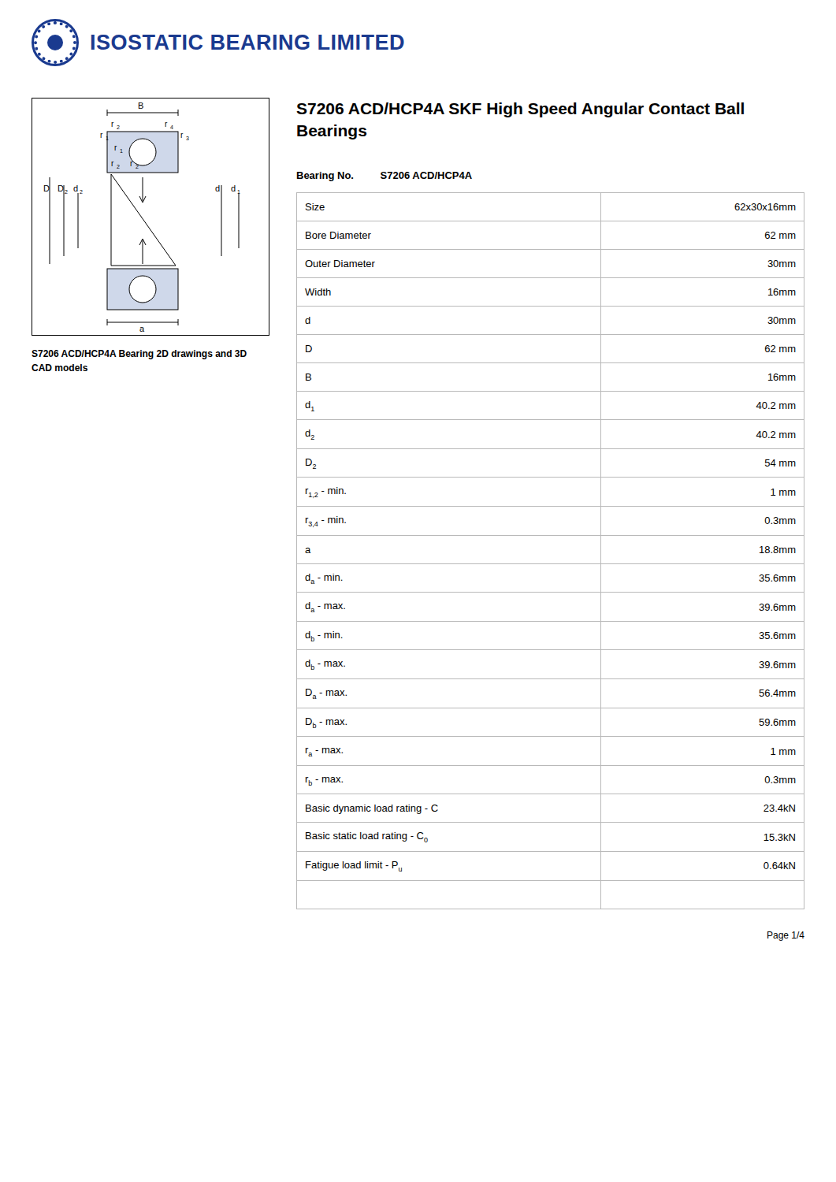ISOSTATIC BEARING LIMITED
B r 2 r 4 r 1 r 3 r 1 r 2 r 2 D D 2 d 2 d d 1 a
S7206 ACD/HCP4A Bearing 2D drawings and 3D CAD models
S7206 ACD/HCP4A SKF High Speed Angular Contact Ball Bearings
Bearing No. S7206 ACD/HCP4A
| Size | 62x30x16mm |
| Bore Diameter | 62 mm |
| Outer Diameter | 30mm |
| Width | 16mm |
| d | 30mm |
| D | 62 mm |
| B | 16mm |
| d 1 | 40.2 mm |
| d 2 | 40.2 mm |
| D 2 | 54 mm |
| r 1,2 - min. | 1 mm |
| r 3,4 - min. | 0.3mm |
| a | 18.8mm |
| d a - min. | 35.6mm |
| d a - max. | 39.6mm |
| d b - min. | 35.6mm |
| d b - max. | 39.6mm |
| D a - max. | 56.4mm |
| D b - max. | 59.6mm |
| r a - max. | 1 mm |
| r b - max. | 0.3mm |
| Basic dynamic load rating - C | 23.4kN |
| Basic static load rating - C 0 | 15.3kN |
| Fatigue load limit - P u | 0.64kN |
Page 1/4